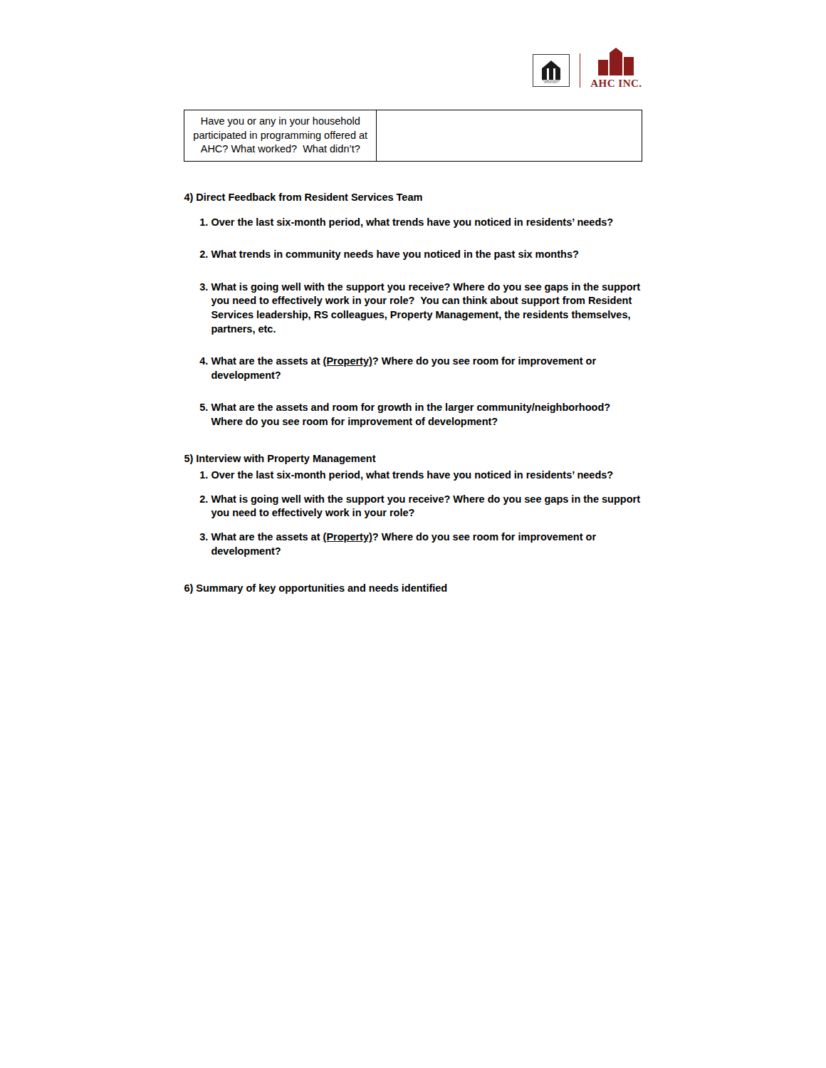EQUAL HOUSING
OPPORTUNITY
AHC INC.
| Have you or any in your household participated in programming offered at AHC? What worked? What didn’t? | |
4) Direct Feedback from Resident Services Team
Over the last six-month period, what trends have you noticed in residents’ needs?
What trends in community needs have you noticed in the past six months?
What is going well with the support you receive? Where do you see gaps in the support you need to effectively work in your role? You can think about support from Resident Services leadership, RS colleagues, Property Management, the residents themselves, partners, etc.
What are the assets at (Property)? Where do you see room for improvement or development?
What are the assets and room for growth in the larger community/neighborhood? Where do you see room for improvement of development?
5) Interview with Property Management
Over the last six-month period, what trends have you noticed in residents’ needs?
What is going well with the support you receive? Where do you see gaps in the support you need to effectively work in your role?
What are the assets at (Property)? Where do you see room for improvement or development?
6) Summary of key opportunities and needs identified